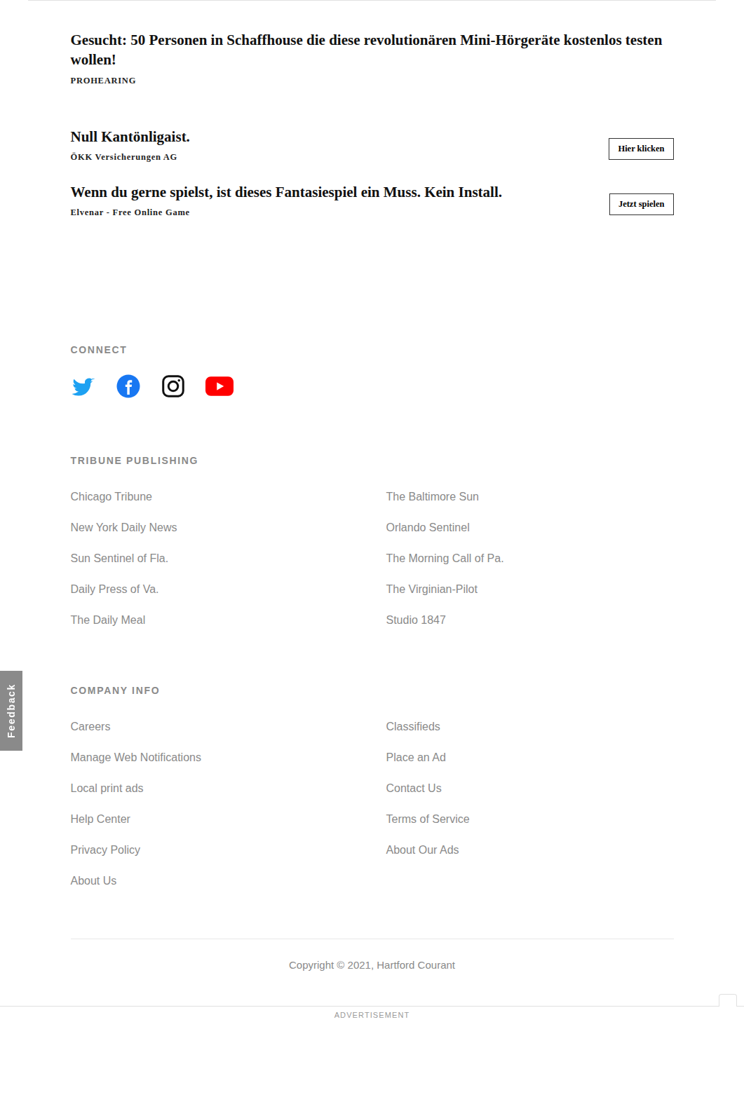Gesucht: 50 Personen in Schaffhouse die diese revolutionären Mini-Hörgeräte kostenlos testen wollen!
Prohearing
Null Kantönligaist.
ÖKK Versicherungen AG
Hier klicken
Wenn du gerne spielst, ist dieses Fantasiespiel ein Muss. Kein Install.
Elvenar - Free Online Game
Jetzt spielen
Connect
Tribune Publishing
Chicago Tribune The Baltimore Sun New York Daily News Orlando Sentinel Sun Sentinel of Fla. The Morning Call of Pa. Daily Press of Va. The Virginian-Pilot The Daily Meal Studio 1847
Company Info
Careers Classifieds Manage Web Notifications Place an Ad Local print ads Contact Us Help Center Terms of Service Privacy Policy About Our Ads About Us
Copyright © 2021, Hartford Courant
Feedback
Advertisement